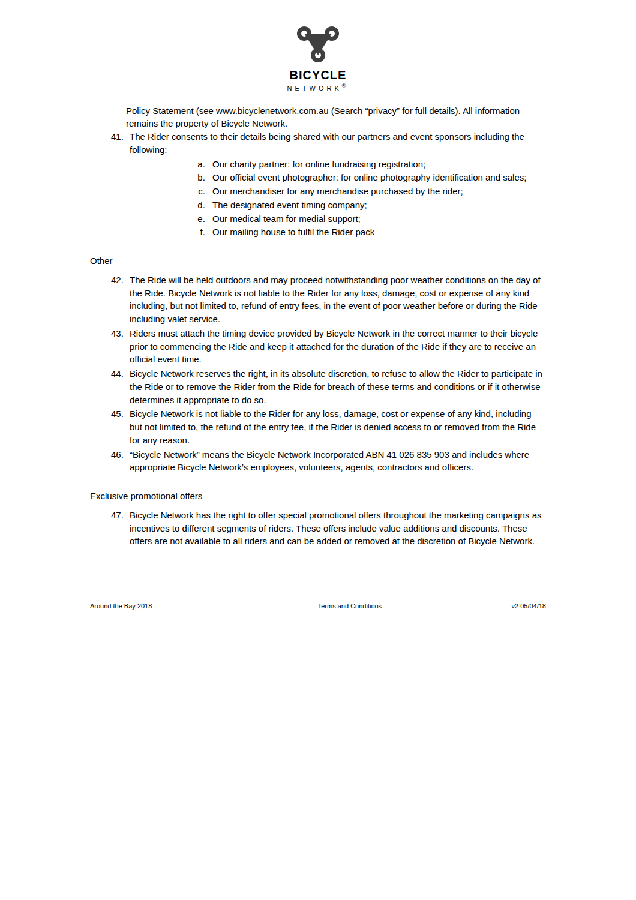BICYCLE
NETWORK®
Policy Statement (see www.bicyclenetwork.com.au (Search “privacy” for full details). All information remains the property of Bicycle Network.
The Rider consents to their details being shared with our partners and event sponsors including the following:
Our charity partner: for online fundraising registration;
Our official event photographer: for online photography identification and sales;
Our merchandiser for any merchandise purchased by the rider;
The designated event timing company;
Our medical team for medial support;
Our mailing house to fulfil the Rider pack
Other
The Ride will be held outdoors and may proceed notwithstanding poor weather conditions on the day of the Ride. Bicycle Network is not liable to the Rider for any loss, damage, cost or expense of any kind including, but not limited to, refund of entry fees, in the event of poor weather before or during the Ride including valet service.
Riders must attach the timing device provided by Bicycle Network in the correct manner to their bicycle prior to commencing the Ride and keep it attached for the duration of the Ride if they are to receive an official event time.
Bicycle Network reserves the right, in its absolute discretion, to refuse to allow the Rider to participate in the Ride or to remove the Rider from the Ride for breach of these terms and conditions or if it otherwise determines it appropriate to do so.
Bicycle Network is not liable to the Rider for any loss, damage, cost or expense of any kind, including but not limited to, the refund of the entry fee, if the Rider is denied access to or removed from the Ride for any reason.
“Bicycle Network” means the Bicycle Network Incorporated ABN 41 026 835 903 and includes where appropriate Bicycle Network’s employees, volunteers, agents, contractors and officers.
Exclusive promotional offers
Bicycle Network has the right to offer special promotional offers throughout the marketing campaigns as incentives to different segments of riders. These offers include value additions and discounts. These offers are not available to all riders and can be added or removed at the discretion of Bicycle Network.
Around the Bay 2018 Terms and Conditions v2 05/04/18